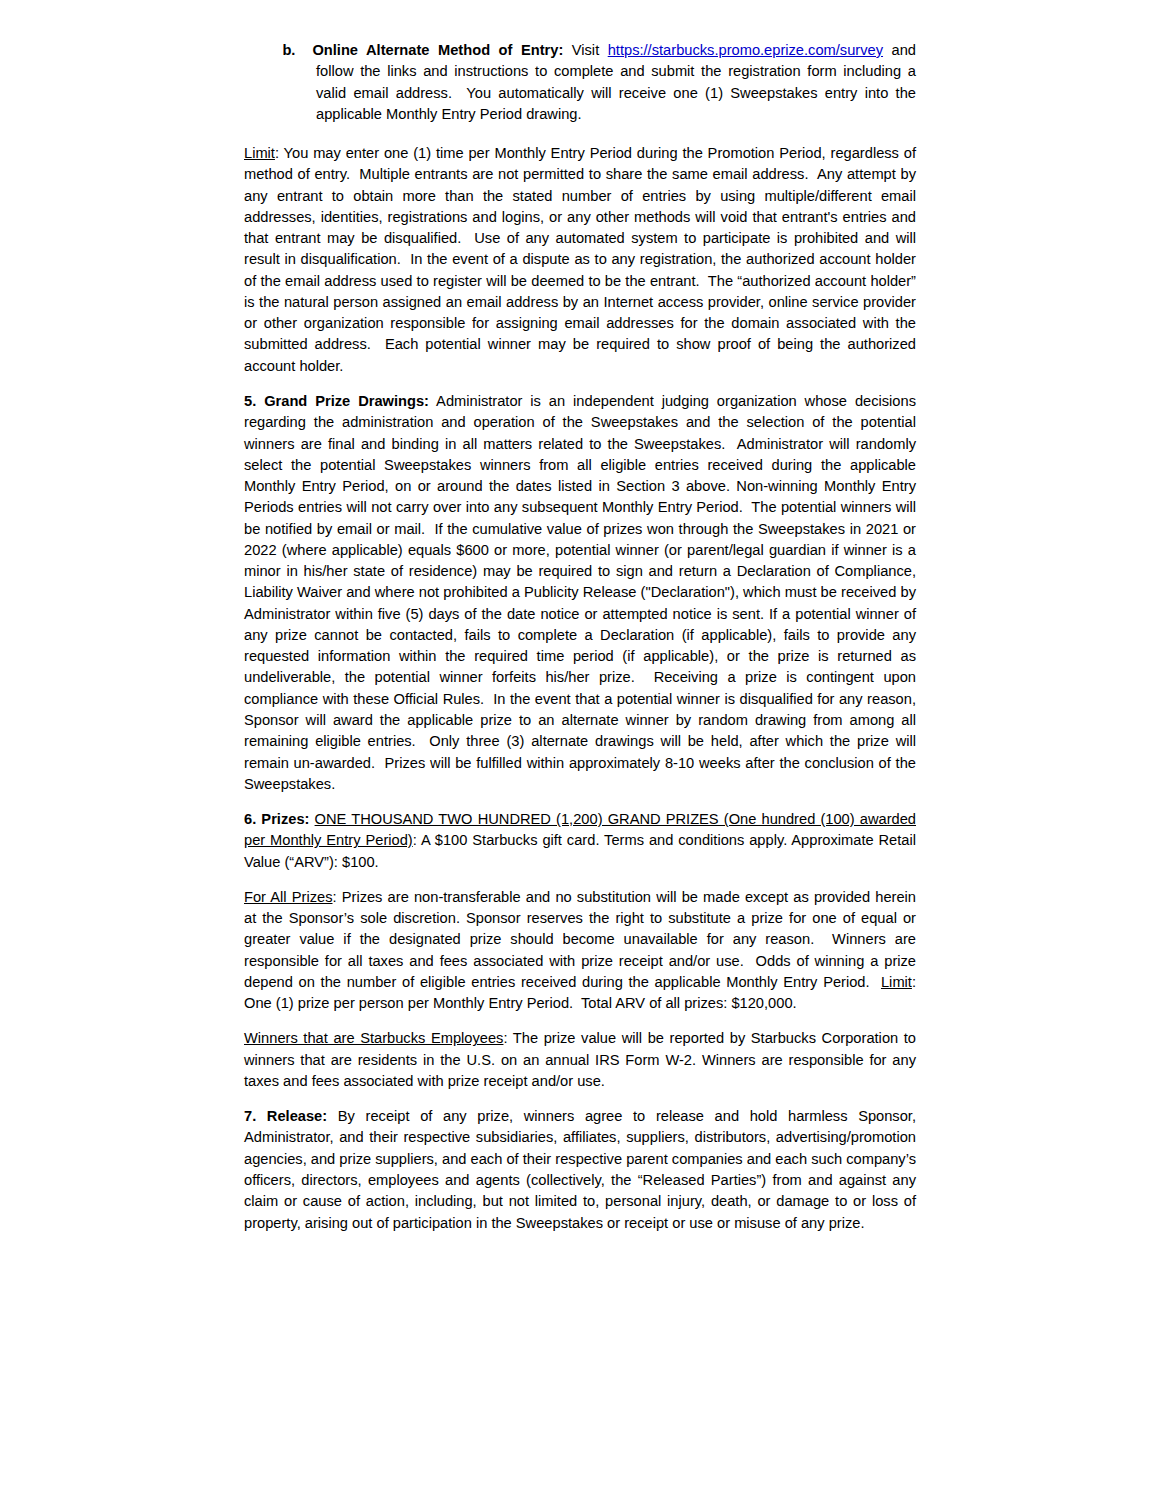b. Online Alternate Method of Entry: Visit https://starbucks.promo.eprize.com/survey and follow the links and instructions to complete and submit the registration form including a valid email address. You automatically will receive one (1) Sweepstakes entry into the applicable Monthly Entry Period drawing.
Limit: You may enter one (1) time per Monthly Entry Period during the Promotion Period, regardless of method of entry. Multiple entrants are not permitted to share the same email address. Any attempt by any entrant to obtain more than the stated number of entries by using multiple/different email addresses, identities, registrations and logins, or any other methods will void that entrant's entries and that entrant may be disqualified. Use of any automated system to participate is prohibited and will result in disqualification. In the event of a dispute as to any registration, the authorized account holder of the email address used to register will be deemed to be the entrant. The “authorized account holder” is the natural person assigned an email address by an Internet access provider, online service provider or other organization responsible for assigning email addresses for the domain associated with the submitted address. Each potential winner may be required to show proof of being the authorized account holder.
5. Grand Prize Drawings: Administrator is an independent judging organization whose decisions regarding the administration and operation of the Sweepstakes and the selection of the potential winners are final and binding in all matters related to the Sweepstakes. Administrator will randomly select the potential Sweepstakes winners from all eligible entries received during the applicable Monthly Entry Period, on or around the dates listed in Section 3 above. Non-winning Monthly Entry Periods entries will not carry over into any subsequent Monthly Entry Period. The potential winners will be notified by email or mail. If the cumulative value of prizes won through the Sweepstakes in 2021 or 2022 (where applicable) equals $600 or more, potential winner (or parent/legal guardian if winner is a minor in his/her state of residence) may be required to sign and return a Declaration of Compliance, Liability Waiver and where not prohibited a Publicity Release ("Declaration"), which must be received by Administrator within five (5) days of the date notice or attempted notice is sent. If a potential winner of any prize cannot be contacted, fails to complete a Declaration (if applicable), fails to provide any requested information within the required time period (if applicable), or the prize is returned as undeliverable, the potential winner forfeits his/her prize. Receiving a prize is contingent upon compliance with these Official Rules. In the event that a potential winner is disqualified for any reason, Sponsor will award the applicable prize to an alternate winner by random drawing from among all remaining eligible entries. Only three (3) alternate drawings will be held, after which the prize will remain un-awarded. Prizes will be fulfilled within approximately 8-10 weeks after the conclusion of the Sweepstakes.
6. Prizes: ONE THOUSAND TWO HUNDRED (1,200) GRAND PRIZES (One hundred (100) awarded per Monthly Entry Period): A $100 Starbucks gift card. Terms and conditions apply. Approximate Retail Value (“ARV”): $100.
For All Prizes: Prizes are non-transferable and no substitution will be made except as provided herein at the Sponsor’s sole discretion. Sponsor reserves the right to substitute a prize for one of equal or greater value if the designated prize should become unavailable for any reason. Winners are responsible for all taxes and fees associated with prize receipt and/or use. Odds of winning a prize depend on the number of eligible entries received during the applicable Monthly Entry Period. Limit: One (1) prize per person per Monthly Entry Period. Total ARV of all prizes: $120,000.
Winners that are Starbucks Employees: The prize value will be reported by Starbucks Corporation to winners that are residents in the U.S. on an annual IRS Form W-2. Winners are responsible for any taxes and fees associated with prize receipt and/or use.
7. Release: By receipt of any prize, winners agree to release and hold harmless Sponsor, Administrator, and their respective subsidiaries, affiliates, suppliers, distributors, advertising/promotion agencies, and prize suppliers, and each of their respective parent companies and each such company’s officers, directors, employees and agents (collectively, the “Released Parties”) from and against any claim or cause of action, including, but not limited to, personal injury, death, or damage to or loss of property, arising out of participation in the Sweepstakes or receipt or use or misuse of any prize.